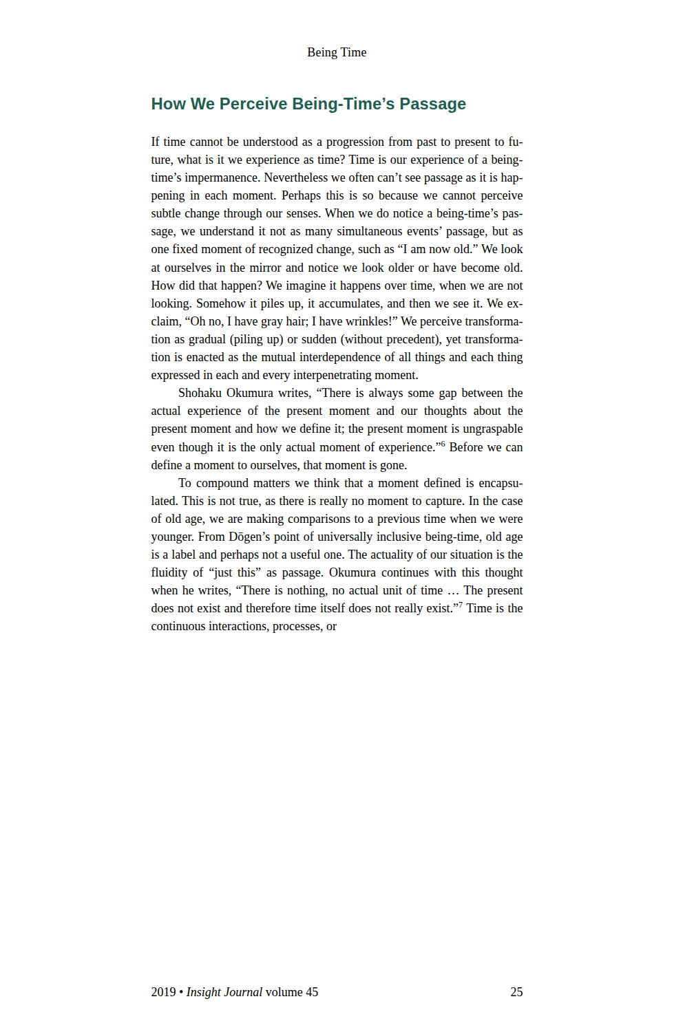Being Time
How We Perceive Being-Time’s Passage
If time cannot be understood as a progression from past to present to future, what is it we experience as time? Time is our experience of a being-time’s impermanence. Nevertheless we often can’t see passage as it is happening in each moment. Perhaps this is so because we cannot perceive subtle change through our senses. When we do notice a being-time’s passage, we understand it not as many simultaneous events’ passage, but as one fixed moment of recognized change, such as “I am now old.” We look at ourselves in the mirror and notice we look older or have become old. How did that happen? We imagine it happens over time, when we are not looking. Somehow it piles up, it accumulates, and then we see it. We exclaim, “Oh no, I have gray hair; I have wrinkles!” We perceive transformation as gradual (piling up) or sudden (without precedent), yet transformation is enacted as the mutual interdependence of all things and each thing expressed in each and every interpenetrating moment.
Shohaku Okumura writes, “There is always some gap between the actual experience of the present moment and our thoughts about the present moment and how we define it; the present moment is ungraspable even though it is the only actual moment of experience.”6 Before we can define a moment to ourselves, that moment is gone.
To compound matters we think that a moment defined is encapsulated. This is not true, as there is really no moment to capture. In the case of old age, we are making comparisons to a previous time when we were younger. From Dōgen’s point of universally inclusive being-time, old age is a label and perhaps not a useful one. The actuality of our situation is the fluidity of “just this” as passage. Okumura continues with this thought when he writes, “There is nothing, no actual unit of time … The present does not exist and therefore time itself does not really exist.”7 Time is the continuous interactions, processes, or
2019 • Insight Journal volume 45 25